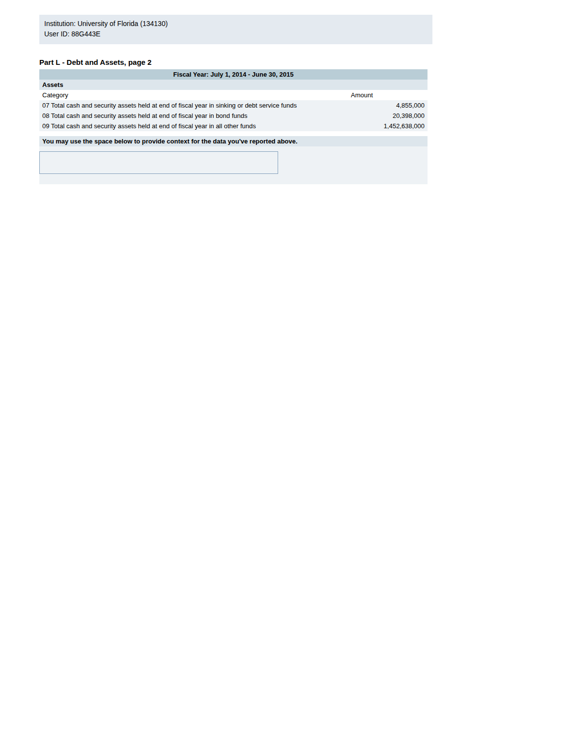Institution: University of Florida (134130)
User ID: 88G443E
Part L - Debt and Assets, page 2
| Fiscal Year: July 1, 2014 - June 30, 2015 |
| Assets |
| Category | Amount |
| 07 Total cash and security assets held at end of fiscal year in sinking or debt service funds | 4,855,000 |
| 08 Total cash and security assets held at end of fiscal year in bond funds | 20,398,000 |
| 09 Total cash and security assets held at end of fiscal year in all other funds | 1,452,638,000 |
| You may use the space below to provide context for the data you've reported above. |